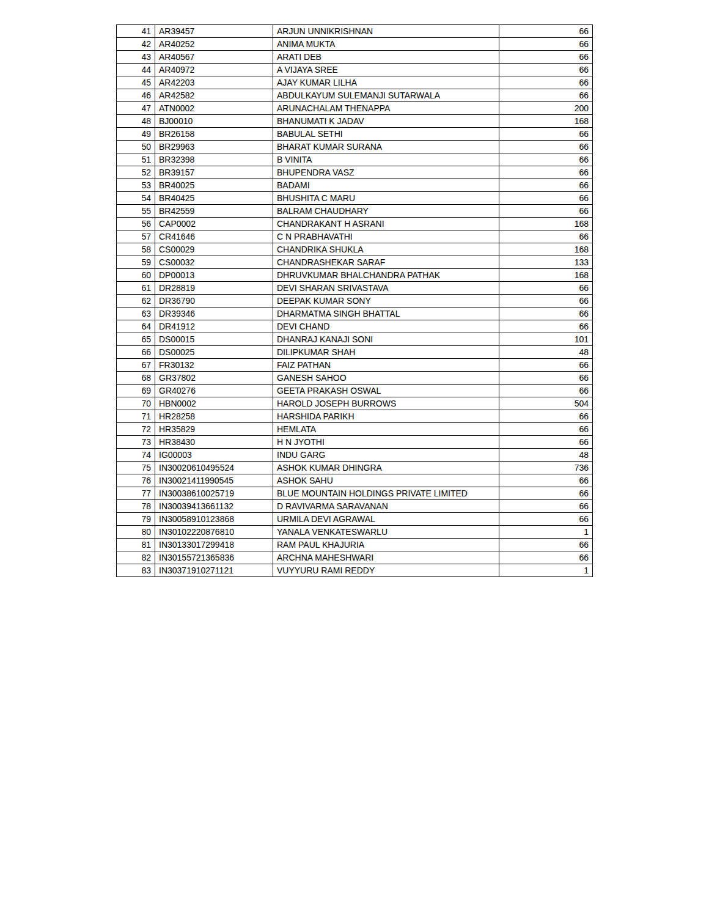| 41 | AR39457 | ARJUN UNNIKRISHNAN | 66 |
| 42 | AR40252 | ANIMA MUKTA | 66 |
| 43 | AR40567 | ARATI DEB | 66 |
| 44 | AR40972 | A VIJAYA SREE | 66 |
| 45 | AR42203 | AJAY KUMAR LILHA | 66 |
| 46 | AR42582 | ABDULKAYUM SULEMANJI SUTARWALA | 66 |
| 47 | ATN0002 | ARUNACHALAM THENAPPA | 200 |
| 48 | BJ00010 | BHANUMATI K JADAV | 168 |
| 49 | BR26158 | BABULAL SETHI | 66 |
| 50 | BR29963 | BHARAT KUMAR SURANA | 66 |
| 51 | BR32398 | B VINITA | 66 |
| 52 | BR39157 | BHUPENDRA VASZ | 66 |
| 53 | BR40025 | BADAMI | 66 |
| 54 | BR40425 | BHUSHITA C MARU | 66 |
| 55 | BR42559 | BALRAM CHAUDHARY | 66 |
| 56 | CAP0002 | CHANDRAKANT H ASRANI | 168 |
| 57 | CR41646 | C N PRABHAVATHI | 66 |
| 58 | CS00029 | CHANDRIKA SHUKLA | 168 |
| 59 | CS00032 | CHANDRASHEKAR SARAF | 133 |
| 60 | DP00013 | DHRUVKUMAR BHALCHANDRA PATHAK | 168 |
| 61 | DR28819 | DEVI SHARAN SRIVASTAVA | 66 |
| 62 | DR36790 | DEEPAK KUMAR SONY | 66 |
| 63 | DR39346 | DHARMATMA SINGH BHATTAL | 66 |
| 64 | DR41912 | DEVI CHAND | 66 |
| 65 | DS00015 | DHANRAJ KANAJI SONI | 101 |
| 66 | DS00025 | DILIPKUMAR SHAH | 48 |
| 67 | FR30132 | FAIZ PATHAN | 66 |
| 68 | GR37802 | GANESH SAHOO | 66 |
| 69 | GR40276 | GEETA PRAKASH OSWAL | 66 |
| 70 | HBN0002 | HAROLD JOSEPH BURROWS | 504 |
| 71 | HR28258 | HARSHIDA PARIKH | 66 |
| 72 | HR35829 | HEMLATA | 66 |
| 73 | HR38430 | H N JYOTHI | 66 |
| 74 | IG00003 | INDU GARG | 48 |
| 75 | IN30020610495524 | ASHOK KUMAR DHINGRA | 736 |
| 76 | IN30021411990545 | ASHOK SAHU | 66 |
| 77 | IN30038610025719 | BLUE MOUNTAIN HOLDINGS PRIVATE LIMITED | 66 |
| 78 | IN30039413661132 | D RAVIVARMA SARAVANAN | 66 |
| 79 | IN30058910123868 | URMILA DEVI AGRAWAL | 66 |
| 80 | IN30102220876810 | YANALA VENKATESWARLU | 1 |
| 81 | IN30133017299418 | RAM PAUL KHAJURIA | 66 |
| 82 | IN30155721365836 | ARCHNA MAHESHWARI | 66 |
| 83 | IN30371910271121 | VUYYURU RAMI REDDY | 1 |